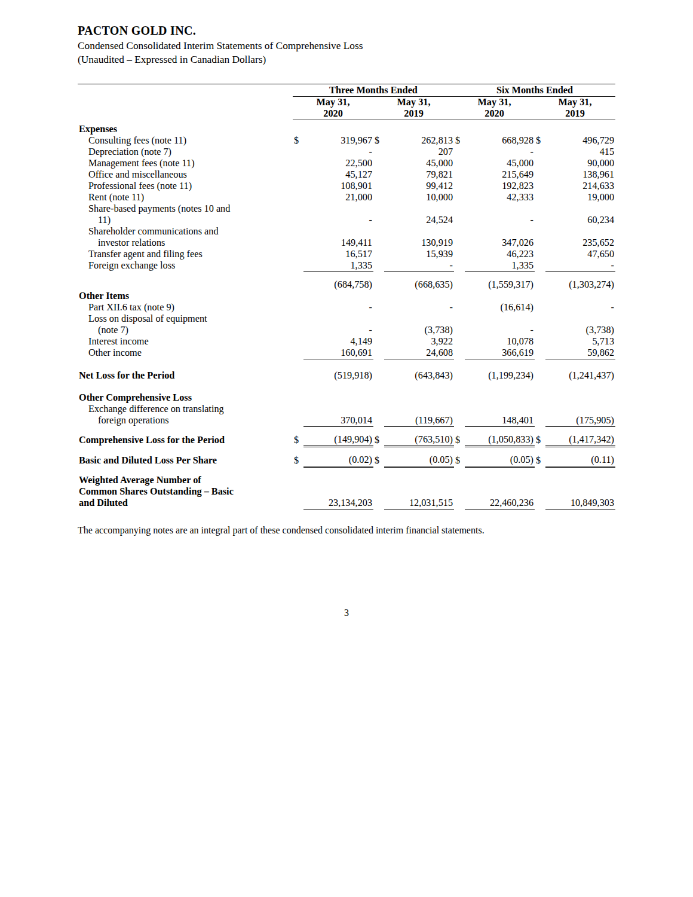PACTON GOLD INC.
Condensed Consolidated Interim Statements of Comprehensive Loss
(Unaudited – Expressed in Canadian Dollars)
| | Three Months Ended | Six Months Ended |
| | May 31, | May 31, | May 31, | May 31, |
| | 2020 | 2019 | 2020 | 2019 |
| Expenses | |
| Consulting fees (note 11) | $ | 319,967 | $ | 262,813 | $ | 668,928 | $ | 496,729 |
| Depreciation (note 7) | | - | | 207 | | - | | 415 |
| Management fees (note 11) | | 22,500 | | 45,000 | | 45,000 | | 90,000 |
| Office and miscellaneous | | 45,127 | | 79,821 | | 215,649 | | 138,961 |
| Professional fees (note 11) | | 108,901 | | 99,412 | | 192,823 | | 214,633 |
| Rent (note 11) | | 21,000 | | 10,000 | | 42,333 | | 19,000 |
| Share-based payments (notes 10 and | |
| 11) | | - | | 24,524 | | - | | 60,234 |
| Shareholder communications and | |
| investor relations | | 149,411 | | 130,919 | | 347,026 | | 235,652 |
| Transfer agent and filing fees | | 16,517 | | 15,939 | | 46,223 | | 47,650 |
| Foreign exchange loss | | 1,335 | | - | | 1,335 | | - |
| | | (684,758) | | (668,635) | | (1,559,317) | | (1,303,274) |
| Other Items | |
| Part XII.6 tax (note 9) | | - | | - | | (16,614) | | - |
| Loss on disposal of equipment | |
| (note 7) | | - | | (3,738) | | - | | (3,738) |
| Interest income | | 4,149 | | 3,922 | | 10,078 | | 5,713 |
| Other income | | 160,691 | | 24,608 | | 366,619 | | 59,862 |
| Net Loss for the Period | | (519,918) | | (643,843) | | (1,199,234) | | (1,241,437) |
| Other Comprehensive Loss | |
| Exchange difference on translating | |
| foreign operations | | 370,014 | | (119,667) | | 148,401 | | (175,905) |
| Comprehensive Loss for the Period | $ | (149,904) | $ | (763,510) | $ | (1,050,833) | $ | (1,417,342) |
| Basic and Diluted Loss Per Share | $ | (0.02) | $ | (0.05) | $ | (0.05) | $ | (0.11) |
| Weighted Average Number of | |
| Common Shares Outstanding – Basic | |
| and Diluted | | 23,134,203 | | 12,031,515 | | 22,460,236 | | 10,849,303 |
The accompanying notes are an integral part of these condensed consolidated interim financial statements.
3